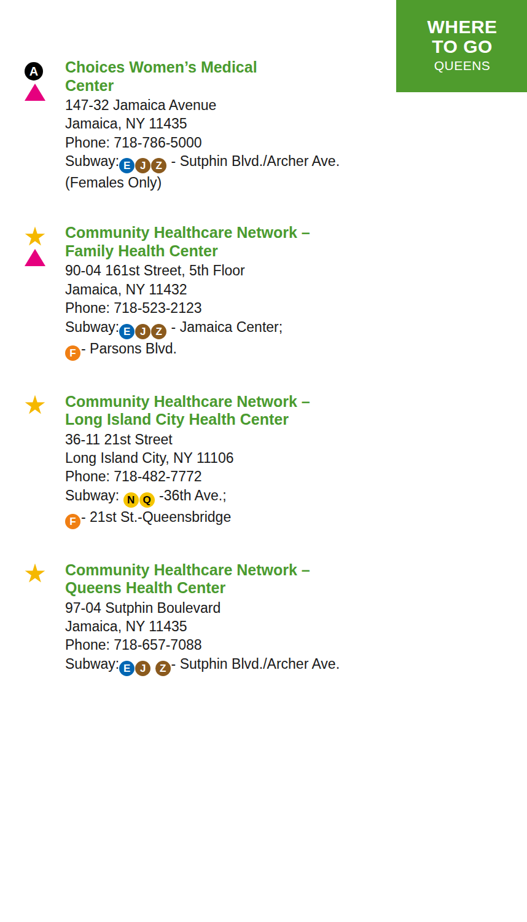WHERE
TO GO
QUEENS
A
Choices Women’s Medical
Center
147-32 Jamaica Avenue
Jamaica, NY 11435
Phone: 718-786-5000
Subway:EJZ - Sutphin Blvd./Archer Ave.
(Females Only)
Community Healthcare Network –
Family Health Center
90-04 161st Street, 5th Floor
Jamaica, NY 11432
Phone: 718-523-2123
Subway:EJZ - Jamaica Center;
F- Parsons Blvd.
Community Healthcare Network –
Long Island City Health Center
36-11 21st Street
Long Island City, NY 11106
Phone: 718-482-7772
Subway: NQ -36th Ave.;
F- 21st St.-Queensbridge
Community Healthcare Network –
Queens Health Center
97-04 Sutphin Boulevard
Jamaica, NY 11435
Phone: 718-657-7088
Subway:EJ Z- Sutphin Blvd./Archer Ave.